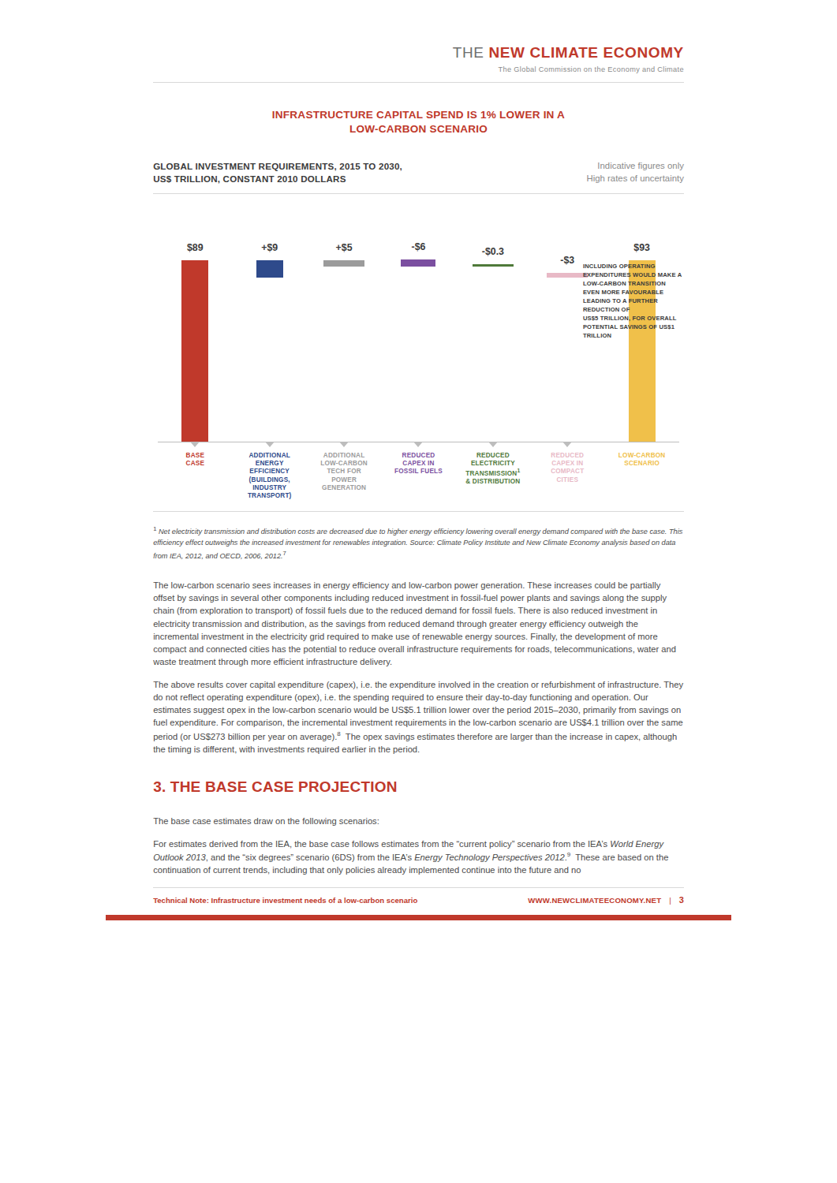THE NEW CLIMATE ECONOMY
The Global Commission on the Economy and Climate
Infrastructure capital spend is 1% lower in a
low-carbon scenario
Global investment requirements, 2015 to 2030,
US$ trillion, constant 2010 dollars
Indicative figures only
High rates of uncertainty
$89
+$9
+$5
-$6
-$0.3
-$3
$93
Base
case
Additional
energy
efficiency
(buildings,
industry
transport)
Additional
low-carbon
tech for
power
generation
Reduced
capex in
fossil fuels
Reduced
electricity
transmission1
& distribution
Reduced
capex in
compact
cities
Low-carbon
scenario
Including operating expenditures would make a low-carbon transition even more favourable leading to a further reduction of
US$5 trillion, for overall potential savings of US$1 trillion
1 Net electricity transmission and distribution costs are decreased due to higher energy efficiency lowering overall energy demand compared with the base case. This efficiency effect outweighs the increased investment for renewables integration. Source: Climate Policy Institute and New Climate Economy analysis based on data from IEA, 2012, and OECD, 2006, 2012.7
The low-carbon scenario sees increases in energy efficiency and low-carbon power generation. These increases could be partially offset by savings in several other components including reduced investment in fossil-fuel power plants and savings along the supply chain (from exploration to transport) of fossil fuels due to the reduced demand for fossil fuels. There is also reduced investment in electricity transmission and distribution, as the savings from reduced demand through greater energy efficiency outweigh the incremental investment in the electricity grid required to make use of renewable energy sources. Finally, the development of more compact and connected cities has the potential to reduce overall infrastructure requirements for roads, telecommunications, water and waste treatment through more efficient infrastructure delivery.
The above results cover capital expenditure (capex), i.e. the expenditure involved in the creation or refurbishment of infrastructure. They do not reflect operating expenditure (opex), i.e. the spending required to ensure their day-to-day functioning and operation. Our estimates suggest opex in the low-carbon scenario would be US$5.1 trillion lower over the period 2015–2030, primarily from savings on fuel expenditure. For comparison, the incremental investment requirements in the low-carbon scenario are US$4.1 trillion over the same period (or US$273 billion per year on average).8 The opex savings estimates therefore are larger than the increase in capex, although the timing is different, with investments required earlier in the period.
3. The base case projection
The base case estimates draw on the following scenarios:
For estimates derived from the IEA, the base case follows estimates from the “current policy” scenario from the IEA’s World Energy Outlook 2013, and the “six degrees” scenario (6DS) from the IEA’s Energy Technology Perspectives 2012.9 These are based on the continuation of current trends, including that only policies already implemented continue into the future and no
Technical Note: Infrastructure investment needs of a low-carbon scenario
WWW.NEWCLIMATEECONOMY.NET | 3